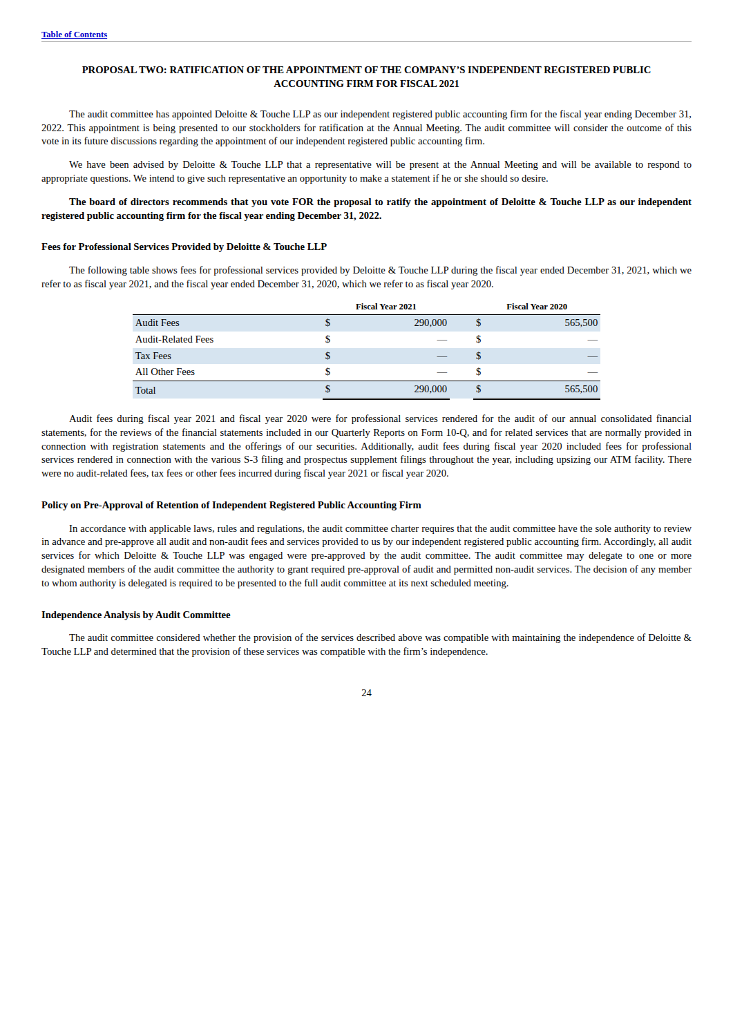Table of Contents
PROPOSAL TWO: RATIFICATION OF THE APPOINTMENT OF THE COMPANY’S INDEPENDENT REGISTERED PUBLIC
ACCOUNTING FIRM FOR FISCAL 2021
The audit committee has appointed Deloitte & Touche LLP as our independent registered public accounting firm for the fiscal year ending December 31, 2022. This appointment is being presented to our stockholders for ratification at the Annual Meeting. The audit committee will consider the outcome of this vote in its future discussions regarding the appointment of our independent registered public accounting firm.
We have been advised by Deloitte & Touche LLP that a representative will be present at the Annual Meeting and will be available to respond to appropriate questions. We intend to give such representative an opportunity to make a statement if he or she should so desire.
The board of directors recommends that you vote FOR the proposal to ratify the appointment of Deloitte & Touche LLP as our independent registered public accounting firm for the fiscal year ending December 31, 2022.
Fees for Professional Services Provided by Deloitte & Touche LLP
The following table shows fees for professional services provided by Deloitte & Touche LLP during the fiscal year ended December 31, 2021, which we refer to as fiscal year 2021, and the fiscal year ended December 31, 2020, which we refer to as fiscal year 2020.
| | Fiscal Year 2021 | | Fiscal Year 2020 |
| --- | --- | --- | --- |
| Audit Fees | $ | 290,000 | | $ | 565,500 |
| Audit-Related Fees | $ | — | | $ | — |
| Tax Fees | $ | — | | $ | — |
| All Other Fees | $ | — | | $ | — |
| Total | $ | 290,000 | | $ | 565,500 |
Audit fees during fiscal year 2021 and fiscal year 2020 were for professional services rendered for the audit of our annual consolidated financial statements, for the reviews of the financial statements included in our Quarterly Reports on Form 10-Q, and for related services that are normally provided in connection with registration statements and the offerings of our securities. Additionally, audit fees during fiscal year 2020 included fees for professional services rendered in connection with the various S-3 filing and prospectus supplement filings throughout the year, including upsizing our ATM facility. There were no audit-related fees, tax fees or other fees incurred during fiscal year 2021 or fiscal year 2020.
Policy on Pre-Approval of Retention of Independent Registered Public Accounting Firm
In accordance with applicable laws, rules and regulations, the audit committee charter requires that the audit committee have the sole authority to review in advance and pre-approve all audit and non-audit fees and services provided to us by our independent registered public accounting firm. Accordingly, all audit services for which Deloitte & Touche LLP was engaged were pre-approved by the audit committee. The audit committee may delegate to one or more designated members of the audit committee the authority to grant required pre-approval of audit and permitted non-audit services. The decision of any member to whom authority is delegated is required to be presented to the full audit committee at its next scheduled meeting.
Independence Analysis by Audit Committee
The audit committee considered whether the provision of the services described above was compatible with maintaining the independence of Deloitte & Touche LLP and determined that the provision of these services was compatible with the firm’s independence.
24